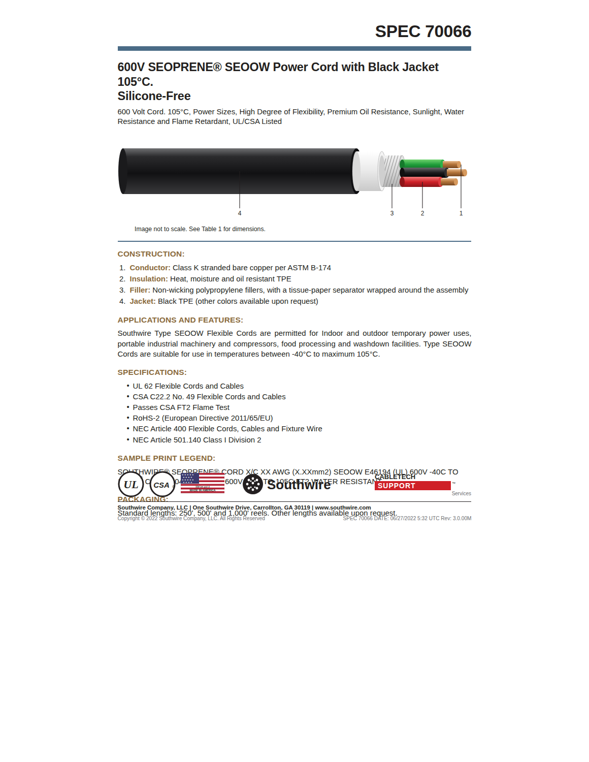SPEC 70066
600V SEOPRENE® SEOOW Power Cord with Black Jacket 105°C.
Silicone-Free
600 Volt Cord. 105°C, Power Sizes, High Degree of Flexibility, Premium Oil Resistance, Sunlight, Water Resistance and Flame Retardant, UL/CSA Listed
4 3 2 1
Image not to scale. See Table 1 for dimensions.
Construction:
Conductor: Class K stranded bare copper per ASTM B-174
Insulation: Heat, moisture and oil resistant TPE
Filler: Non-wicking polypropylene fillers, with a tissue-paper separator wrapped around the assembly
Jacket: Black TPE (other colors available upon request)
Applications and Features:
Southwire Type SEOOW Flexible Cords are permitted for Indoor and outdoor temporary power uses, portable industrial machinery and compressors, food processing and washdown facilities. Type SEOOW Cords are suitable for use in temperatures between -40°C to maximum 105°C.
Specifications:
UL 62 Flexible Cords and Cables
CSA C22.2 No. 49 Flexible Cords and Cables
Passes CSA FT2 Flame Test
RoHS-2 (European Directive 2011/65/EU)
NEC Article 400 Flexible Cords, Cables and Fixture Wire
NEC Article 501.140 Class I Division 2
Sample Print Legend:
SOUTHWIRE® SEOPRENE® CORD X/C XX AWG (X.XXmm2) SEOOW E46194 (UL) 600V -40C TO 105C -- CSA LL90458 SEOOW 600V -50C TO 105C FT2 WATER RESISTANT
Packaging:
Standard lengths: 250', 500' and 1,000' reels. Other lengths available upon request.
UL ® CSA ® ★ ★ ★ ★ ★ ★ ★ ★ ★ ★ ★ ★ ★ ★ ★ ★ ★ ★ We've got it MADE IN AMERICA
Southwire CABLETECH SUPPORT ™ Services
Southwire Company, LLC | One Southwire Drive, Carrollton, GA 30119 | www.southwire.com
Copyright © 2022 Southwire Company, LLC. All Rights Reserved SPEC 70066 DATE: 06/27/2022 5:32 UTC Rev: 3.0.00M